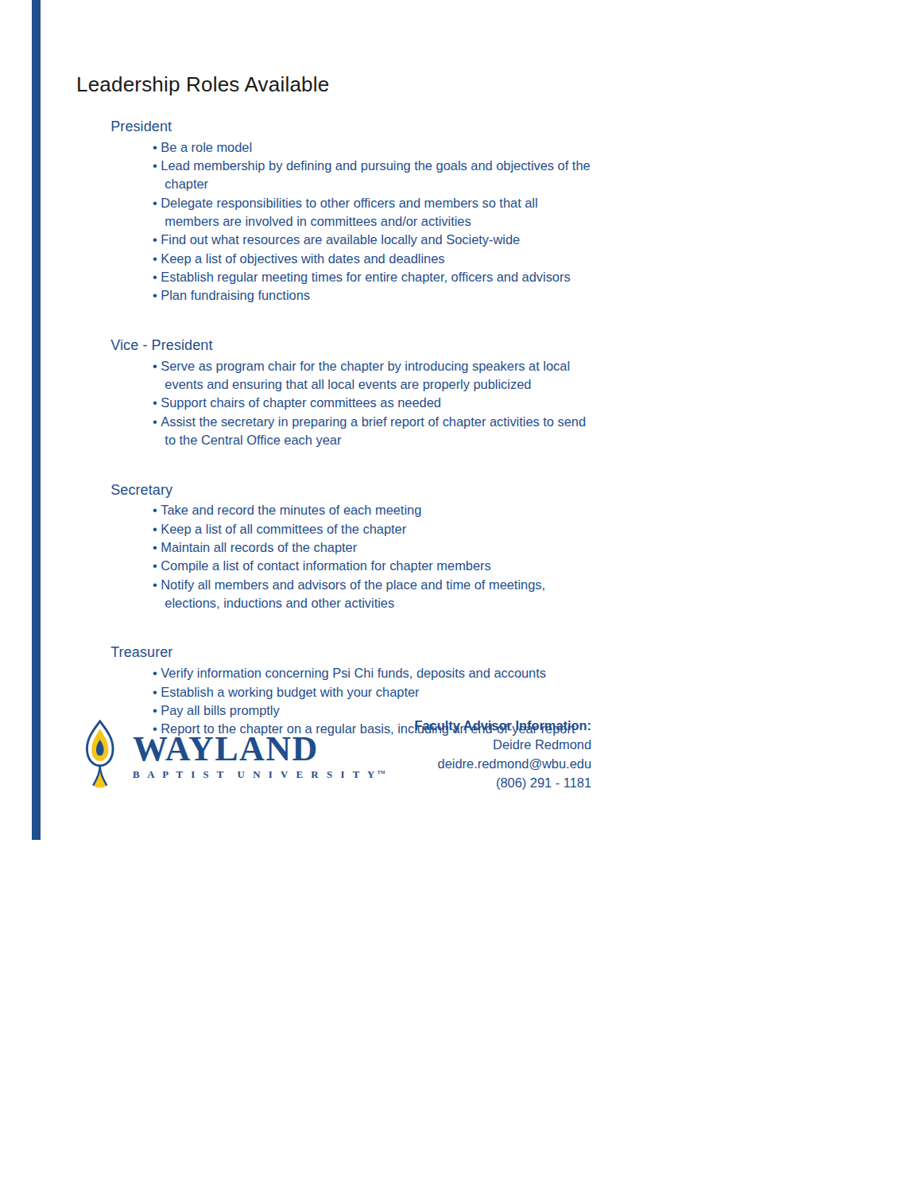Leadership Roles Available
President
Be a role model
Lead membership by defining and pursuing the goals and objectives of the chapter
Delegate responsibilities to other officers and members so that all members are involved in committees and/or activities
Find out what resources are available locally and Society-wide
Keep a list of objectives with dates and deadlines
Establish regular meeting times for entire chapter, officers and advisors
Plan fundraising functions
Vice - President
Serve as program chair for the chapter by introducing speakers at local events and ensuring that all local events are properly publicized
Support chairs of chapter committees as needed
Assist the secretary in preparing a brief report of chapter activities to send to the Central Office each year
Secretary
Take and record the minutes of each meeting
Keep a list of all committees of the chapter
Maintain all records of the chapter
Compile a list of contact information for chapter members
Notify all members and advisors of the place and time of meetings, elections, inductions and other activities
Treasurer
Verify information concerning Psi Chi funds, deposits and accounts
Establish a working budget with your chapter
Pay all bills promptly
Report to the chapter on a regular basis, including an end-of-year report
WAYLAND
B A P T I S T U N I V E R S I T YTM
Faculty Advisor Information:
Deidre Redmond
deidre.redmond@wbu.edu
(806) 291 - 1181